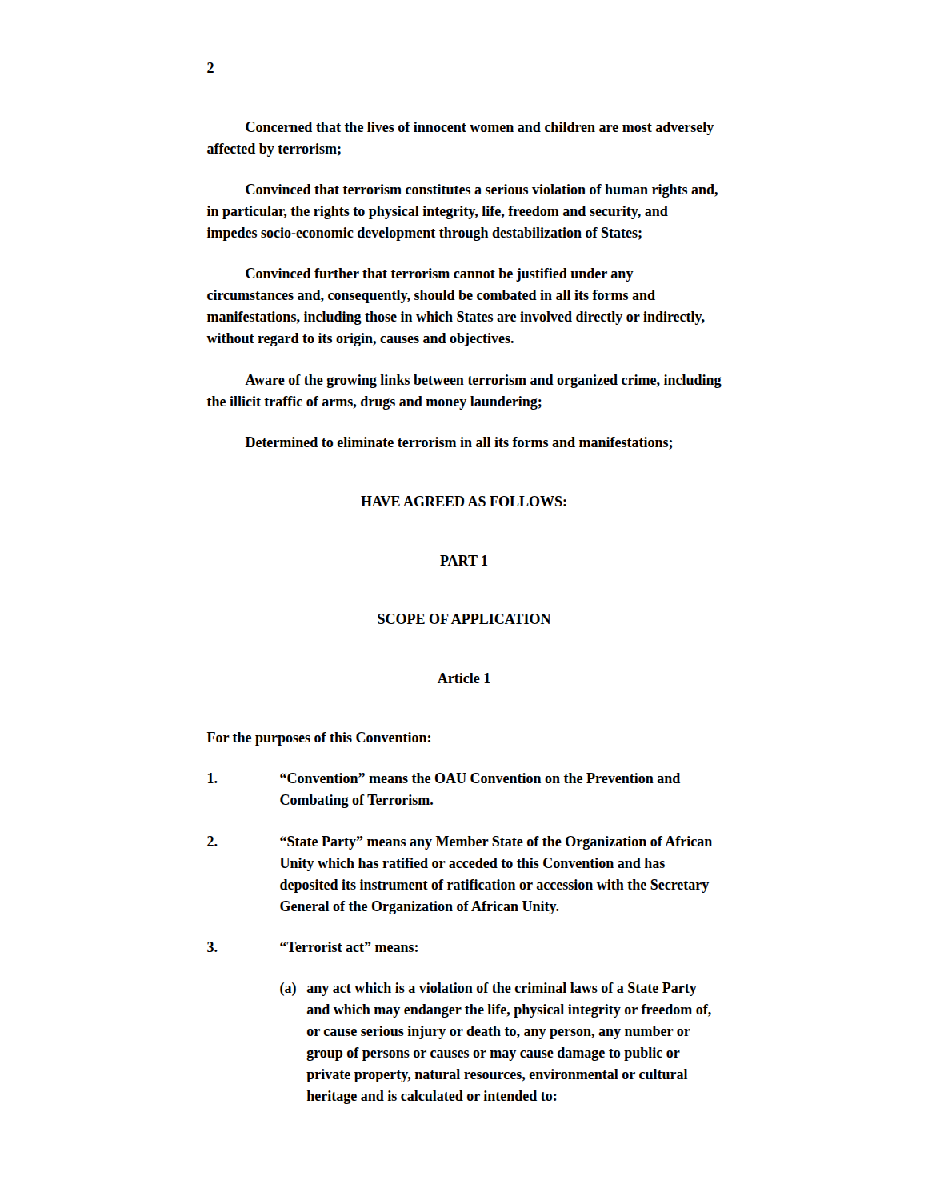2
Concerned that the lives of innocent women and children are most adversely affected by terrorism;
Convinced that terrorism constitutes a serious violation of human rights and, in particular, the rights to physical integrity, life, freedom and security, and impedes socio-economic development through destabilization of States;
Convinced further that terrorism cannot be justified under any circumstances and, consequently, should be combated in all its forms and manifestations, including those in which States are involved directly or indirectly, without regard to its origin, causes and objectives.
Aware of the growing links between terrorism and organized crime, including the illicit traffic of arms, drugs and money laundering;
Determined to eliminate terrorism in all its forms and manifestations;
HAVE AGREED AS FOLLOWS:
PART 1
SCOPE OF APPLICATION
Article 1
For the purposes of this Convention:
1.“Convention” means the OAU Convention on the Prevention and Combating of Terrorism.
2.“State Party” means any Member State of the Organization of African Unity which has ratified or acceded to this Convention and has deposited its instrument of ratification or accession with the Secretary General of the Organization of African Unity.
3.“Terrorist act” means:
(a) any act which is a violation of the criminal laws of a State Party and which may endanger the life, physical integrity or freedom of, or cause serious injury or death to, any person, any number or group of persons or causes or may cause damage to public or private property, natural resources, environmental or cultural heritage and is calculated or intended to: